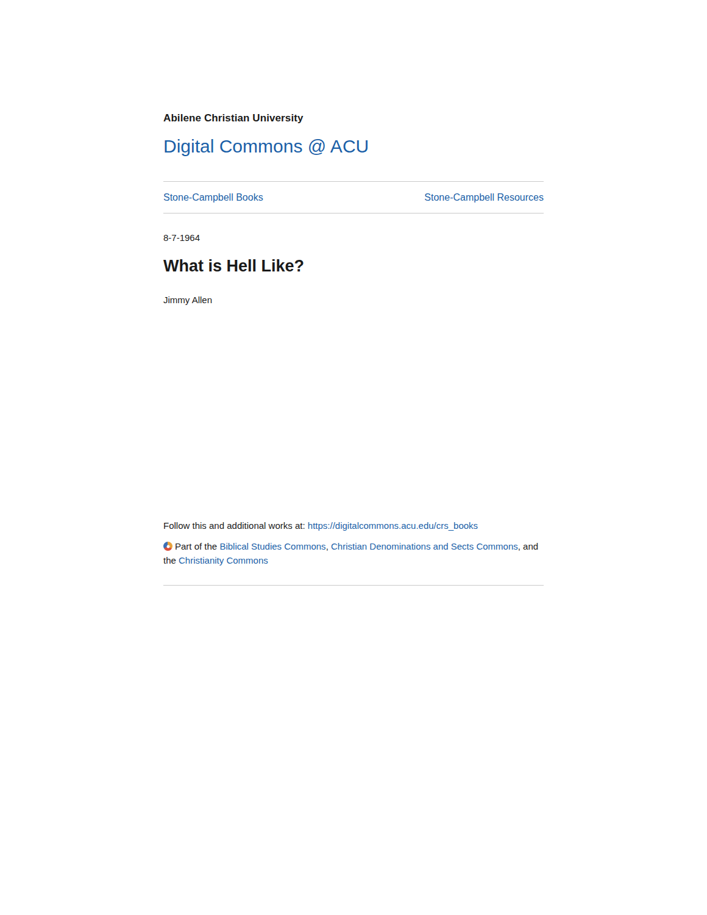Abilene Christian University
Digital Commons @ ACU
Stone-Campbell Books Stone-Campbell Resources
8-7-1964
What is Hell Like?
Jimmy Allen
Follow this and additional works at: https://digitalcommons.acu.edu/crs_books
Part of the Biblical Studies Commons, Christian Denominations and Sects Commons, and the Christianity Commons